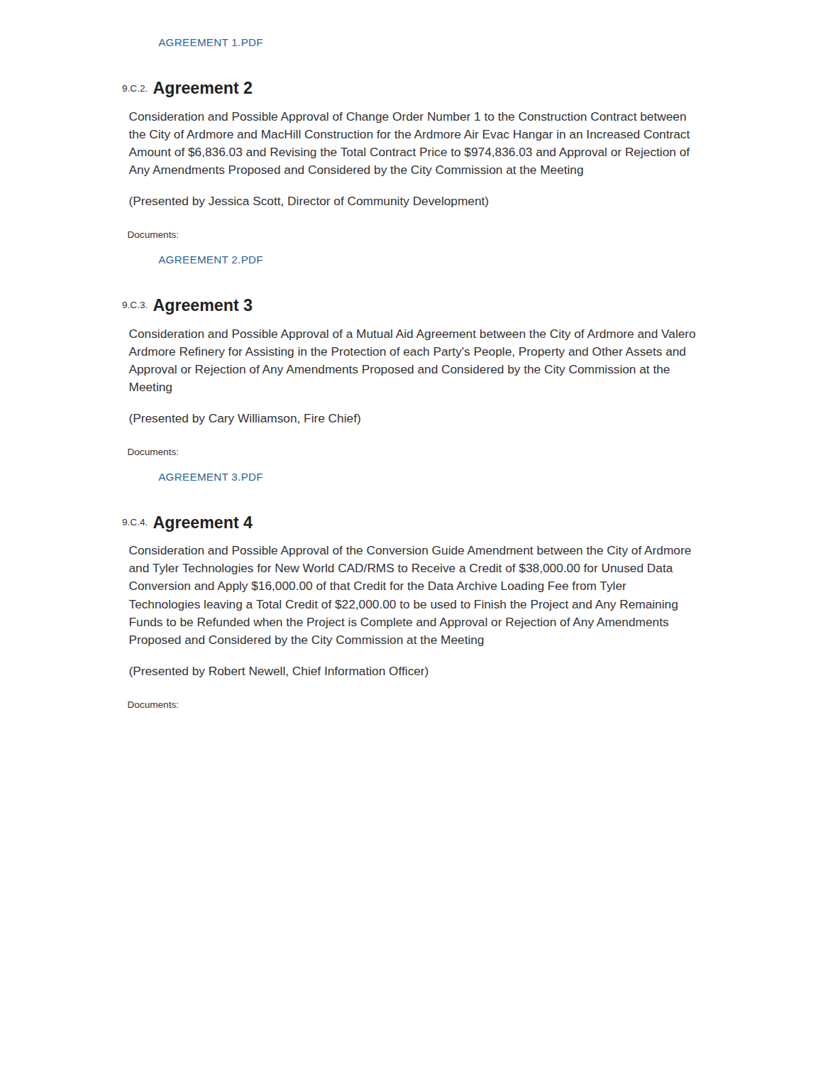AGREEMENT 1.PDF
9.C.2.
Agreement 2
Consideration and Possible Approval of Change Order Number 1 to the Construction Contract between the City of Ardmore and MacHill Construction for the Ardmore Air Evac Hangar in an Increased Contract Amount of $6,836.03 and Revising the Total Contract Price to $974,836.03 and Approval or Rejection of Any Amendments Proposed and Considered by the City Commission at the Meeting
(Presented by Jessica Scott, Director of Community Development)
Documents:
AGREEMENT 2.PDF
9.C.3.
Agreement 3
Consideration and Possible Approval of a Mutual Aid Agreement between the City of Ardmore and Valero Ardmore Refinery for Assisting in the Protection of each Party's People, Property and Other Assets and Approval or Rejection of Any Amendments Proposed and Considered by the City Commission at the Meeting
(Presented by Cary Williamson, Fire Chief)
Documents:
AGREEMENT 3.PDF
9.C.4.
Agreement 4
Consideration and Possible Approval of the Conversion Guide Amendment between the City of Ardmore and Tyler Technologies for New World CAD/RMS to Receive a Credit of $38,000.00 for Unused Data Conversion and Apply $16,000.00 of that Credit for the Data Archive Loading Fee from Tyler Technologies leaving a Total Credit of $22,000.00 to be used to Finish the Project and Any Remaining Funds to be Refunded when the Project is Complete and Approval or Rejection of Any Amendments Proposed and Considered by the City Commission at the Meeting
(Presented by Robert Newell, Chief Information Officer)
Documents: